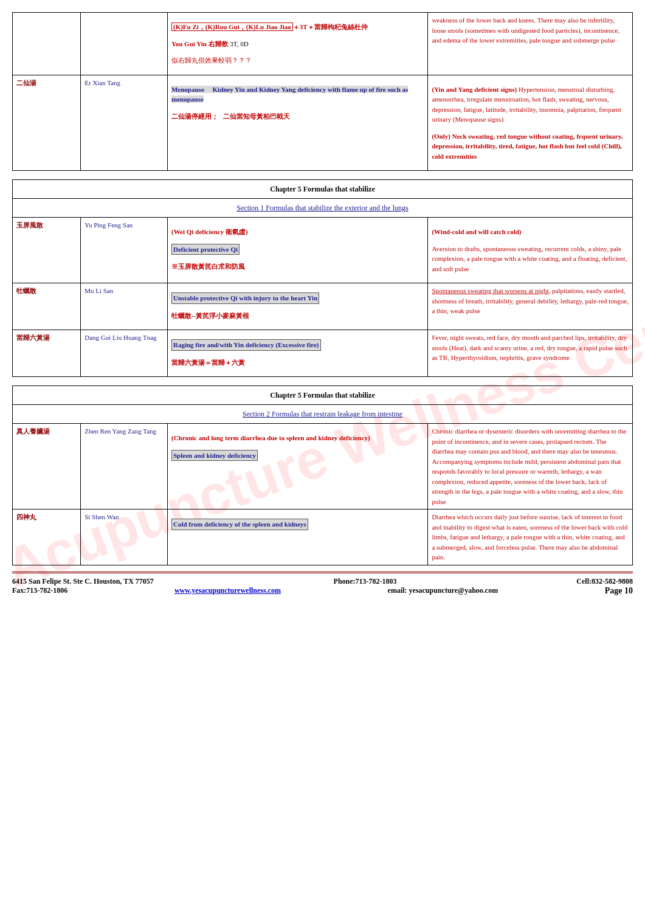Yes Acupuncture Wellness Center
| | | (K)Fu Zi，(K)Rou Gui，(K)Lu Jiao Jiao ＋3T＋當歸枸杞兔絲杜仲 You Gui Yin 右歸飲 3T, 0D 似右歸丸但效果較弱？？？ | weakness of the lower back and knees. There may also be infertility, loose stools (sometimes with undigested food particles), incontinence, and edema of the lower extremities, pale tongue and submerge pulse |
| 二仙湯 | Er Xian Tang | Menopause Kidney Yin and Kidney Yang deficiency with flame up of fire such as menopause 二仙湯停經用； 二仙當知母黃柏巴戟天 | (Yin and Yang deficient signs) Hypertension, menstrual disturbing, amenorrhea, irregulate menstruation, hot flash, sweating, nervous, depression, fatigue, latitude, irritability, insomnia, palpitation, frequent urinary (Menopause signs) (Only) Neck sweating, red tongue without coating, frquent urinary, depression, irritability, tired, fatigue, hot flash but feel cold (Chill), cold extremities |
| Chapter 5 Formulas that stabilize |
| Section 1 Formulas that stabilize the exterior and the lungs |
| 玉屏風散 | Yu Ping Feng San | (Wei Qi deficiency 衛氣虛) Deficient protective Qi ※玉屏散黃芪白朮和防風 | (Wind-cold and will catch cold) Aversion to drafts, spontaneous sweating, recurrent colds, a shiny, pale complexion, a pale tongue with a white coating, and a floating, deficient, and soft pulse |
| 牡蠣散 | Mu Li San | Unstable protective Qi with injury to the heart Yin 牡蠣散--黃芪浮小麥麻黃根 | Spontaneous sweating that worsens at night , palpitations, easily startled, shortness of breath, irritability, general debility, lethargy, pale-red tongue, a thin, weak pulse |
| 當歸六黃湯 | Dang Gui Liu Huang Tnag | Raging fire and/with Yin deficiency (Excessive fire) 當歸六黃湯＝當歸＋六黃 | Fever, night sweats, red face, dry mouth and parched lips, irritability, dry stools (Heat), dark and scanty urine, a red, dry tongue, a rapid pulse such as TB, Hyperthyroidism, nephritis, grave syndrome |
| Chapter 5 Formulas that stabilize |
| Section 2 Formulas that restrain leakage from intestine |
| 真人養臟湯 | Zhen Ren Yang Zang Tang | (Chronic and long term diarrhea due to spleen and kidney deficiency) Spleen and kidney deficiency | Chronic diarrhea or dysenteric disorders with unremitting diarrhea to the point of incontinence, and in severe cases, prolapsed rectum. The diarrhea may contain pus and blood, and there may also be tenesmus. Accompanying symptoms include mild, persistent abdominal pain that responds favorably to local pressure or warmth, lethargy, a wan complexion, reduced appetite, soreness of the lower back, lack of strength in the legs, a pale tongue with a white coating, and a slow, thin pulse |
| 四神丸 | Si Shen Wan | Cold from deficiency of the spleen and kidneys | Diarrhea which occurs daily just before sunrise, lack of interest in food and inability to digest what is eaten, soreness of the lower back with cold limbs, fatigue and lethargy, a pale tongue with a thin, white coating, and a submerged, slow, and forceless pulse. There may also be abdominal pain. |
6415 San Felipe St. Ste C. Houston, TX 77057 Phone:713-782-1803 Cell:832-582-9808
Fax:713-782-1806 www.yesacupuncturewellness.com email: yesacupuncture@yahoo.com Page 10